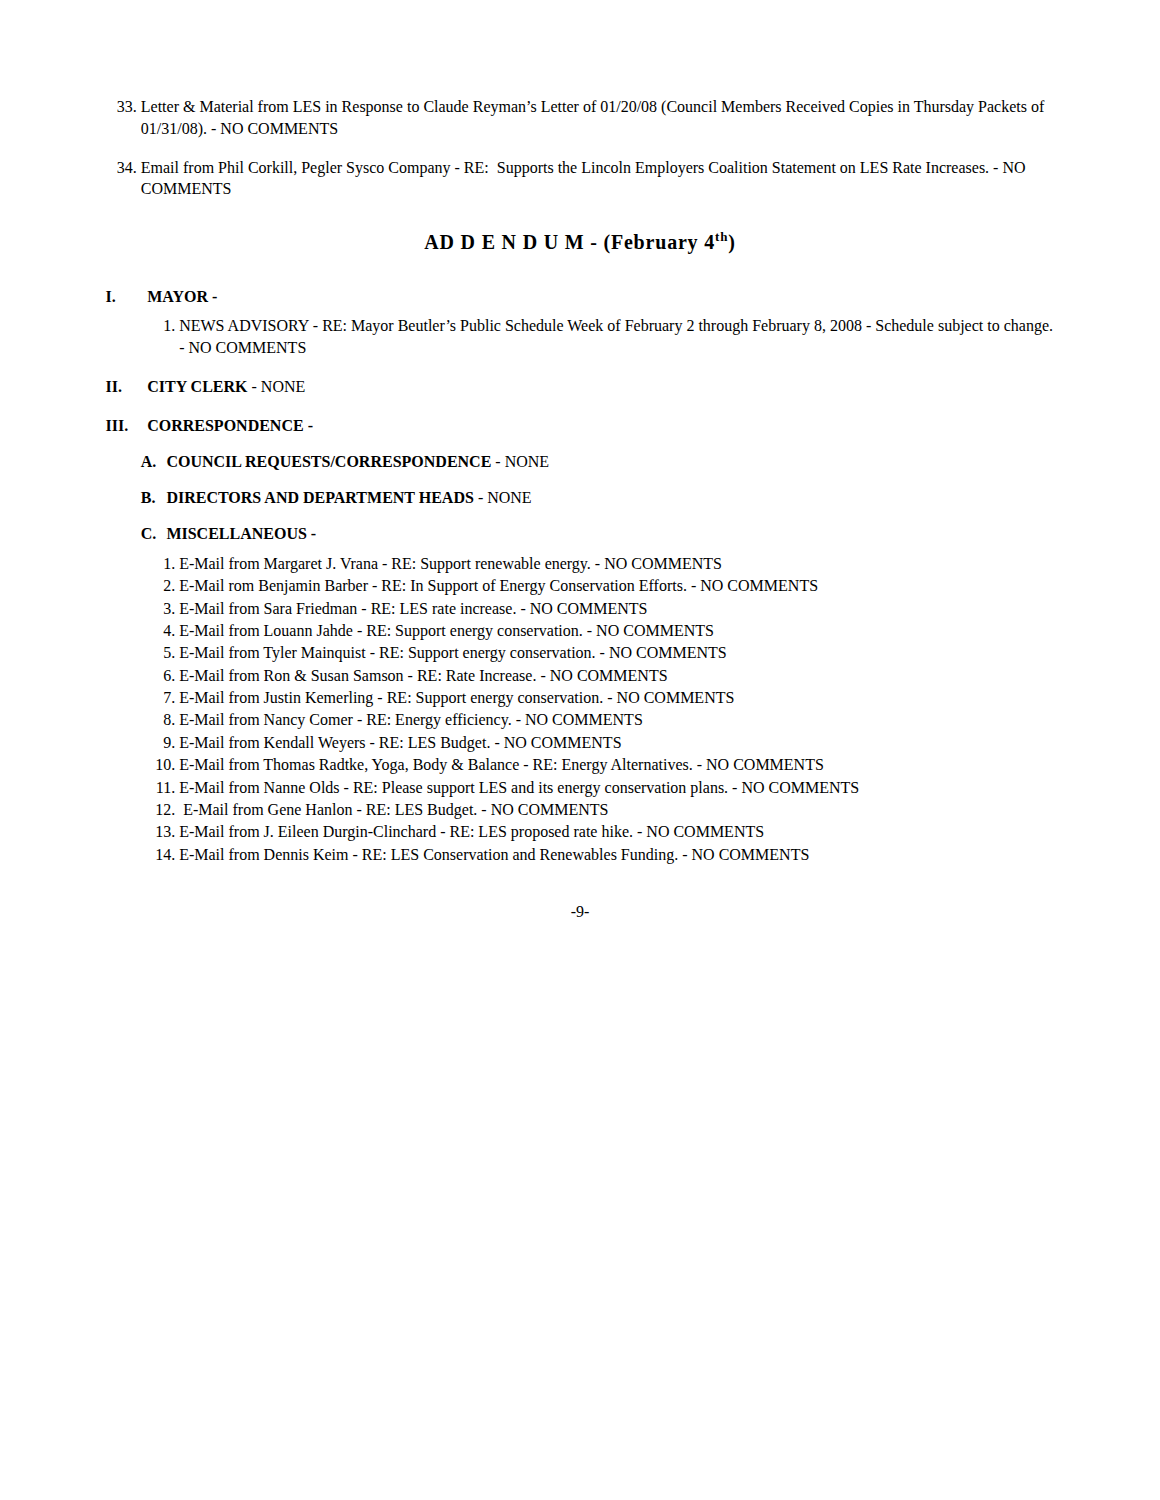Letter & Material from LES in Response to Claude Reyman’s Letter of 01/20/08 (Council Members Received Copies in Thursday Packets of 01/31/08). - NO COMMENTS
Email from Phil Corkill, Pegler Sysco Company - RE: Supports the Lincoln Employers Coalition Statement on LES Rate Increases. - NO COMMENTS
AD D E N D U M - (February 4th)
I. MAYOR -
NEWS ADVISORY - RE: Mayor Beutler’s Public Schedule Week of February 2 through February 8, 2008 - Schedule subject to change. - NO COMMENTS
II. CITY CLERK - NONE
III. CORRESPONDENCE -
A. COUNCIL REQUESTS/CORRESPONDENCE - NONE
B. DIRECTORS AND DEPARTMENT HEADS - NONE
C. MISCELLANEOUS -
E-Mail from Margaret J. Vrana - RE: Support renewable energy. - NO COMMENTS
E-Mail rom Benjamin Barber - RE: In Support of Energy Conservation Efforts. - NO COMMENTS
E-Mail from Sara Friedman - RE: LES rate increase. - NO COMMENTS
E-Mail from Louann Jahde - RE: Support energy conservation. - NO COMMENTS
E-Mail from Tyler Mainquist - RE: Support energy conservation. - NO COMMENTS
E-Mail from Ron & Susan Samson - RE: Rate Increase. - NO COMMENTS
E-Mail from Justin Kemerling - RE: Support energy conservation. - NO COMMENTS
E-Mail from Nancy Comer - RE: Energy efficiency. - NO COMMENTS
E-Mail from Kendall Weyers - RE: LES Budget. - NO COMMENTS
E-Mail from Thomas Radtke, Yoga, Body & Balance - RE: Energy Alternatives. - NO COMMENTS
E-Mail from Nanne Olds - RE: Please support LES and its energy conservation plans. - NO COMMENTS
E-Mail from Gene Hanlon - RE: LES Budget. - NO COMMENTS
E-Mail from J. Eileen Durgin-Clinchard - RE: LES proposed rate hike. - NO COMMENTS
E-Mail from Dennis Keim - RE: LES Conservation and Renewables Funding. - NO COMMENTS
-9-